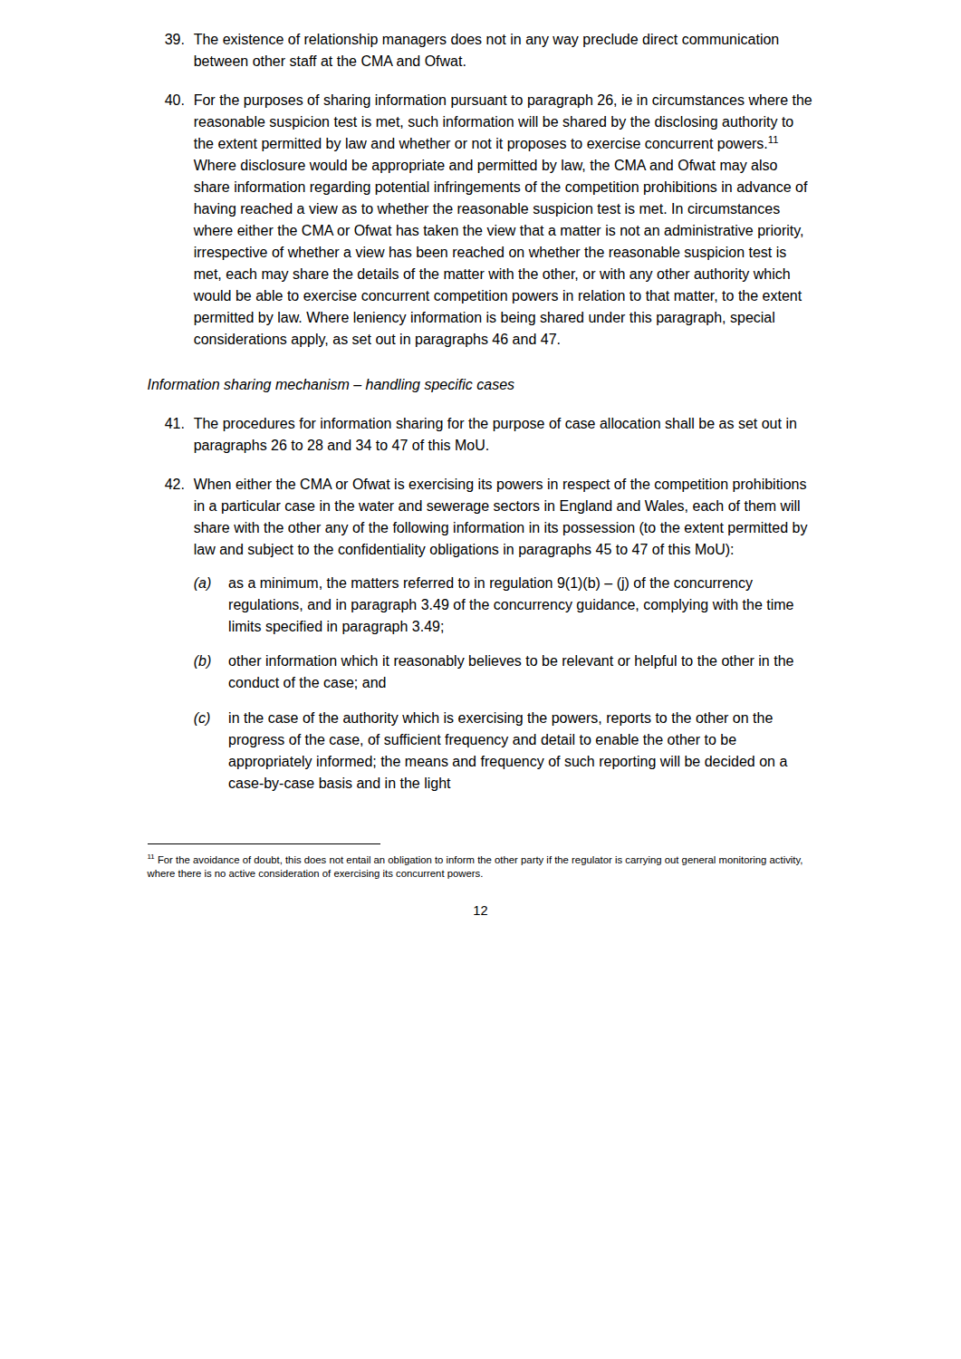39. The existence of relationship managers does not in any way preclude direct communication between other staff at the CMA and Ofwat.
40. For the purposes of sharing information pursuant to paragraph 26, ie in circumstances where the reasonable suspicion test is met, such information will be shared by the disclosing authority to the extent permitted by law and whether or not it proposes to exercise concurrent powers.11 Where disclosure would be appropriate and permitted by law, the CMA and Ofwat may also share information regarding potential infringements of the competition prohibitions in advance of having reached a view as to whether the reasonable suspicion test is met. In circumstances where either the CMA or Ofwat has taken the view that a matter is not an administrative priority, irrespective of whether a view has been reached on whether the reasonable suspicion test is met, each may share the details of the matter with the other, or with any other authority which would be able to exercise concurrent competition powers in relation to that matter, to the extent permitted by law. Where leniency information is being shared under this paragraph, special considerations apply, as set out in paragraphs 46 and 47.
Information sharing mechanism – handling specific cases
41. The procedures for information sharing for the purpose of case allocation shall be as set out in paragraphs 26 to 28 and 34 to 47 of this MoU.
42. When either the CMA or Ofwat is exercising its powers in respect of the competition prohibitions in a particular case in the water and sewerage sectors in England and Wales, each of them will share with the other any of the following information in its possession (to the extent permitted by law and subject to the confidentiality obligations in paragraphs 45 to 47 of this MoU):
(a) as a minimum, the matters referred to in regulation 9(1)(b) – (j) of the concurrency regulations, and in paragraph 3.49 of the concurrency guidance, complying with the time limits specified in paragraph 3.49;
(b) other information which it reasonably believes to be relevant or helpful to the other in the conduct of the case; and
(c) in the case of the authority which is exercising the powers, reports to the other on the progress of the case, of sufficient frequency and detail to enable the other to be appropriately informed; the means and frequency of such reporting will be decided on a case-by-case basis and in the light
11 For the avoidance of doubt, this does not entail an obligation to inform the other party if the regulator is carrying out general monitoring activity, where there is no active consideration of exercising its concurrent powers.
12